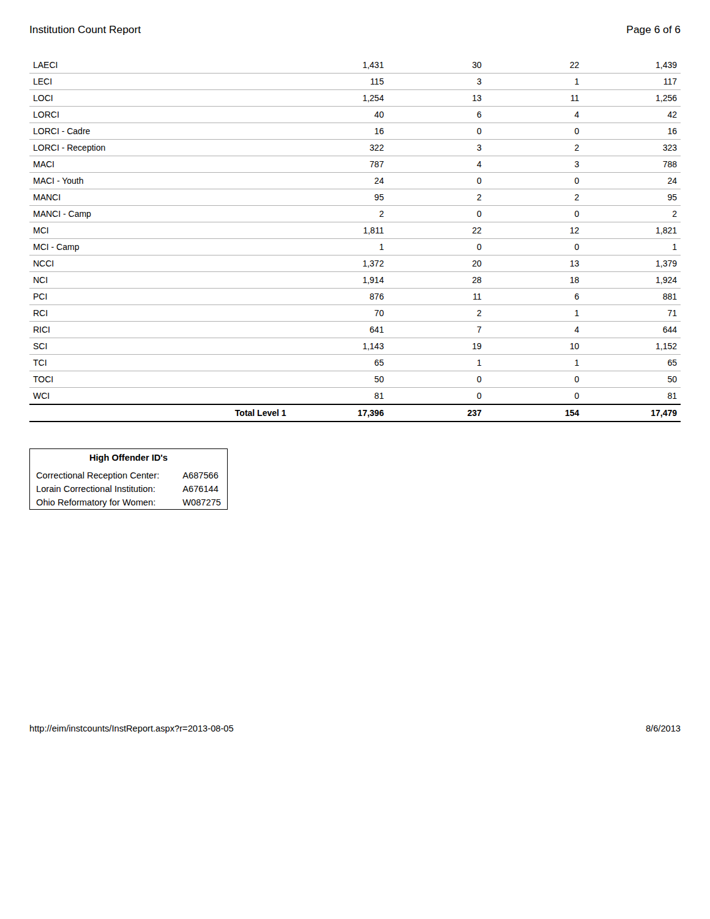Institution Count Report
Page 6 of 6
| LAECI | 1,431 | 30 | 22 | 1,439 |
| LECI | 115 | 3 | 1 | 117 |
| LOCI | 1,254 | 13 | 11 | 1,256 |
| LORCI | 40 | 6 | 4 | 42 |
| LORCI - Cadre | 16 | 0 | 0 | 16 |
| LORCI - Reception | 322 | 3 | 2 | 323 |
| MACI | 787 | 4 | 3 | 788 |
| MACI - Youth | 24 | 0 | 0 | 24 |
| MANCI | 95 | 2 | 2 | 95 |
| MANCI - Camp | 2 | 0 | 0 | 2 |
| MCI | 1,811 | 22 | 12 | 1,821 |
| MCI - Camp | 1 | 0 | 0 | 1 |
| NCCI | 1,372 | 20 | 13 | 1,379 |
| NCI | 1,914 | 28 | 18 | 1,924 |
| PCI | 876 | 11 | 6 | 881 |
| RCI | 70 | 2 | 1 | 71 |
| RICI | 641 | 7 | 4 | 644 |
| SCI | 1,143 | 19 | 10 | 1,152 |
| TCI | 65 | 1 | 1 | 65 |
| TOCI | 50 | 0 | 0 | 50 |
| WCI | 81 | 0 | 0 | 81 |
| Total Level 1 | 17,396 | 237 | 154 | 17,479 |
| High Offender ID's |
| --- |
| Correctional Reception Center: | A687566 |
| Lorain Correctional Institution: | A676144 |
| Ohio Reformatory for Women: | W087275 |
http://eim/instcounts/InstReport.aspx?r=2013-08-05
8/6/2013